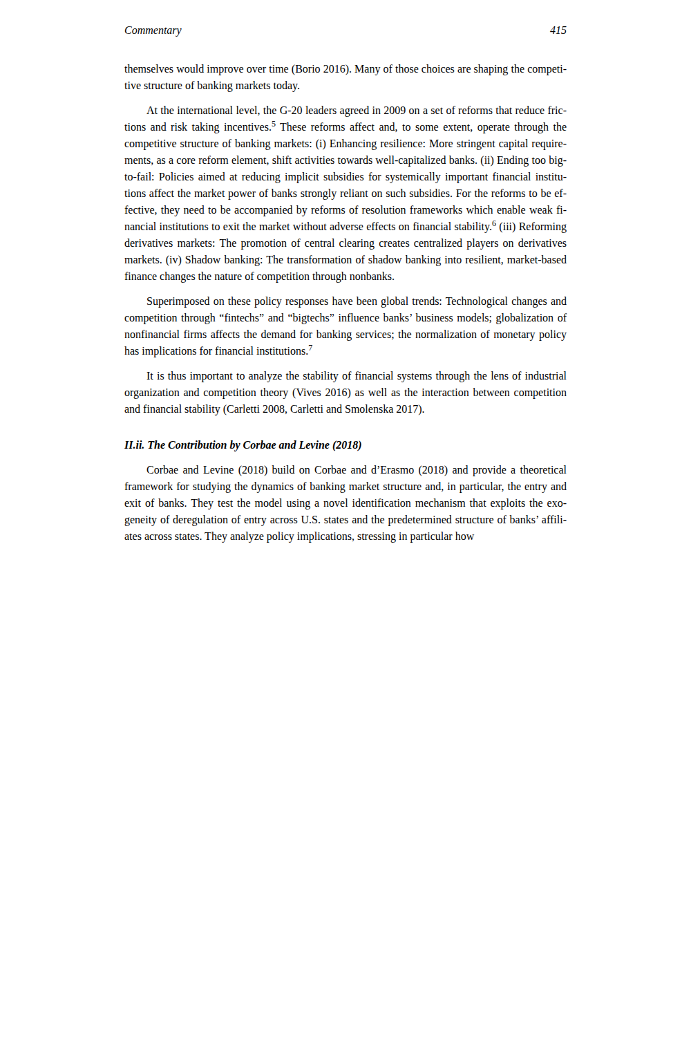Commentary 415
themselves would improve over time (Borio 2016). Many of those choices are shaping the competitive structure of banking markets today.
At the international level, the G-20 leaders agreed in 2009 on a set of reforms that reduce frictions and risk taking incentives.5 These reforms affect and, to some extent, operate through the competitive structure of banking markets: (i) Enhancing resilience: More stringent capital requirements, as a core reform element, shift activities towards well-capitalized banks. (ii) Ending too big-to-fail: Policies aimed at reducing implicit subsidies for systemically important financial institutions affect the market power of banks strongly reliant on such subsidies. For the reforms to be effective, they need to be accompanied by reforms of resolution frameworks which enable weak financial institutions to exit the market without adverse effects on financial stability.6 (iii) Reforming derivatives markets: The promotion of central clearing creates centralized players on derivatives markets. (iv) Shadow banking: The transformation of shadow banking into resilient, market-based finance changes the nature of competition through nonbanks.
Superimposed on these policy responses have been global trends: Technological changes and competition through “fintechs” and “bigtechs” influence banks’ business models; globalization of nonfinancial firms affects the demand for banking services; the normalization of monetary policy has implications for financial institutions.7
It is thus important to analyze the stability of financial systems through the lens of industrial organization and competition theory (Vives 2016) as well as the interaction between competition and financial stability (Carletti 2008, Carletti and Smolenska 2017).
II.ii. The Contribution by Corbae and Levine (2018)
Corbae and Levine (2018) build on Corbae and d’Erasmo (2018) and provide a theoretical framework for studying the dynamics of banking market structure and, in particular, the entry and exit of banks. They test the model using a novel identification mechanism that exploits the exogeneity of deregulation of entry across U.S. states and the predetermined structure of banks’ affiliates across states. They analyze policy implications, stressing in particular how